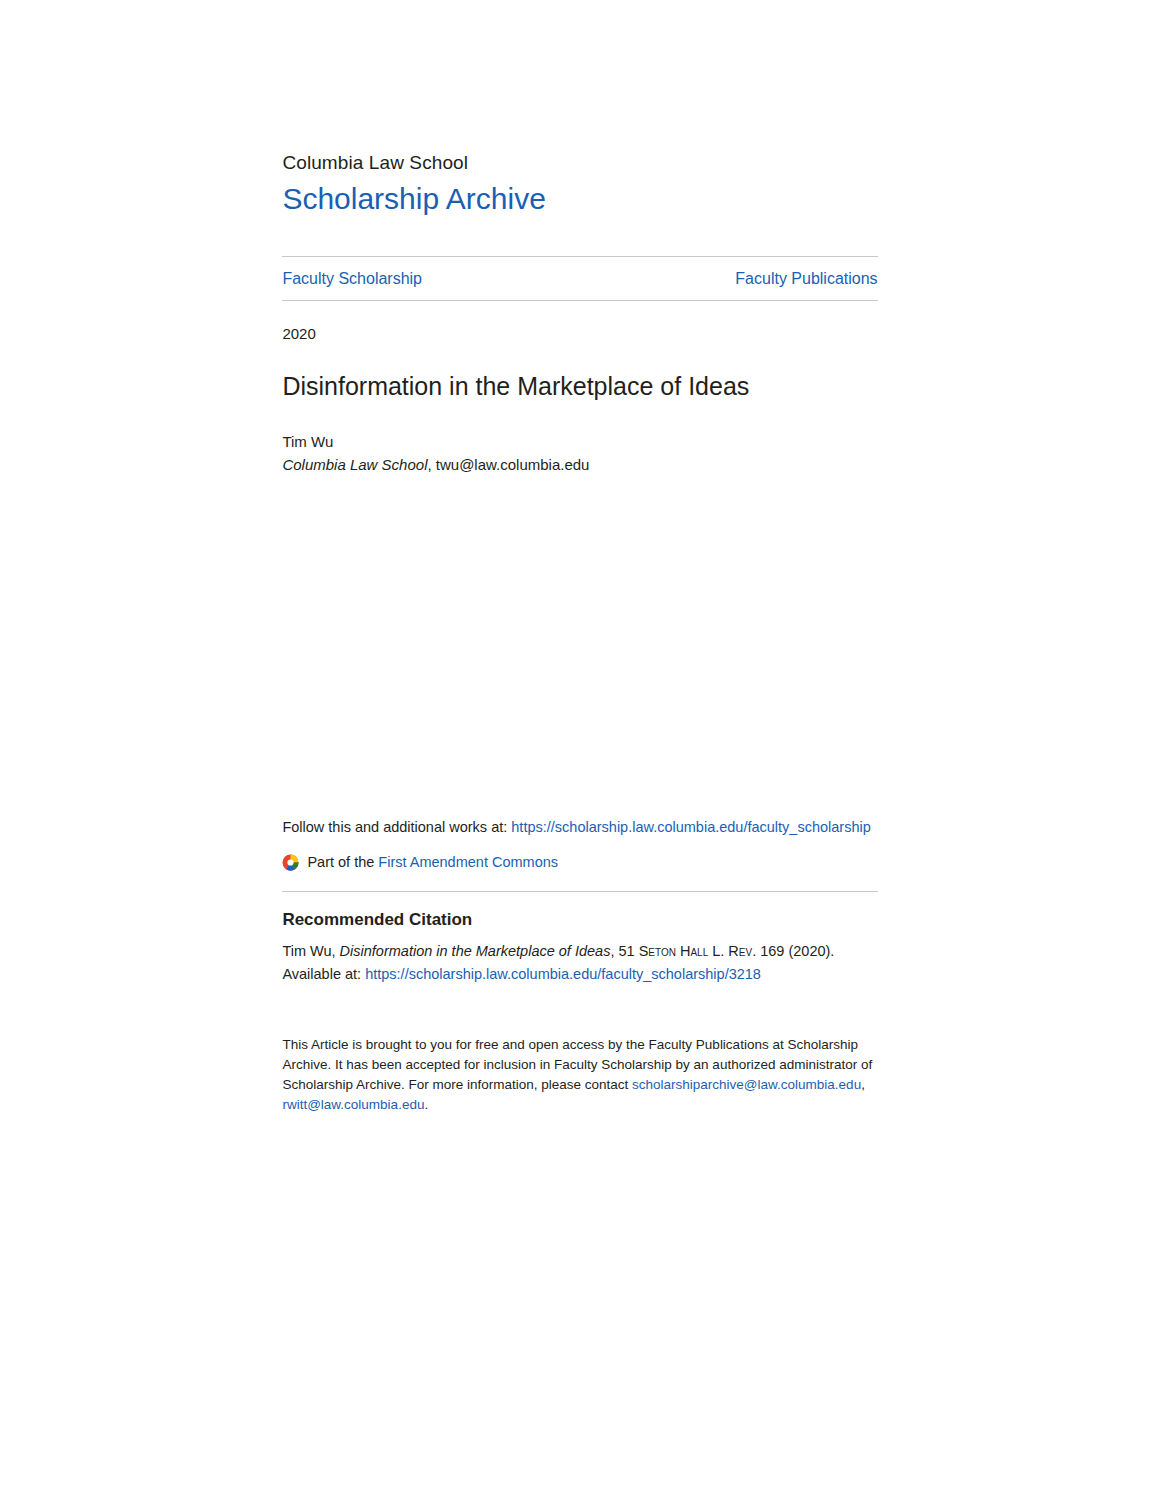Columbia Law School
Scholarship Archive
Faculty Scholarship
Faculty Publications
2020
Disinformation in the Marketplace of Ideas
Tim Wu
Columbia Law School, twu@law.columbia.edu
Follow this and additional works at: https://scholarship.law.columbia.edu/faculty_scholarship
Part of the First Amendment Commons
Recommended Citation
Tim Wu, Disinformation in the Marketplace of Ideas, 51 Seton Hall L. Rev. 169 (2020).
Available at: https://scholarship.law.columbia.edu/faculty_scholarship/3218
This Article is brought to you for free and open access by the Faculty Publications at Scholarship Archive. It has been accepted for inclusion in Faculty Scholarship by an authorized administrator of Scholarship Archive. For more information, please contact scholarshiparchive@law.columbia.edu, rwitt@law.columbia.edu.